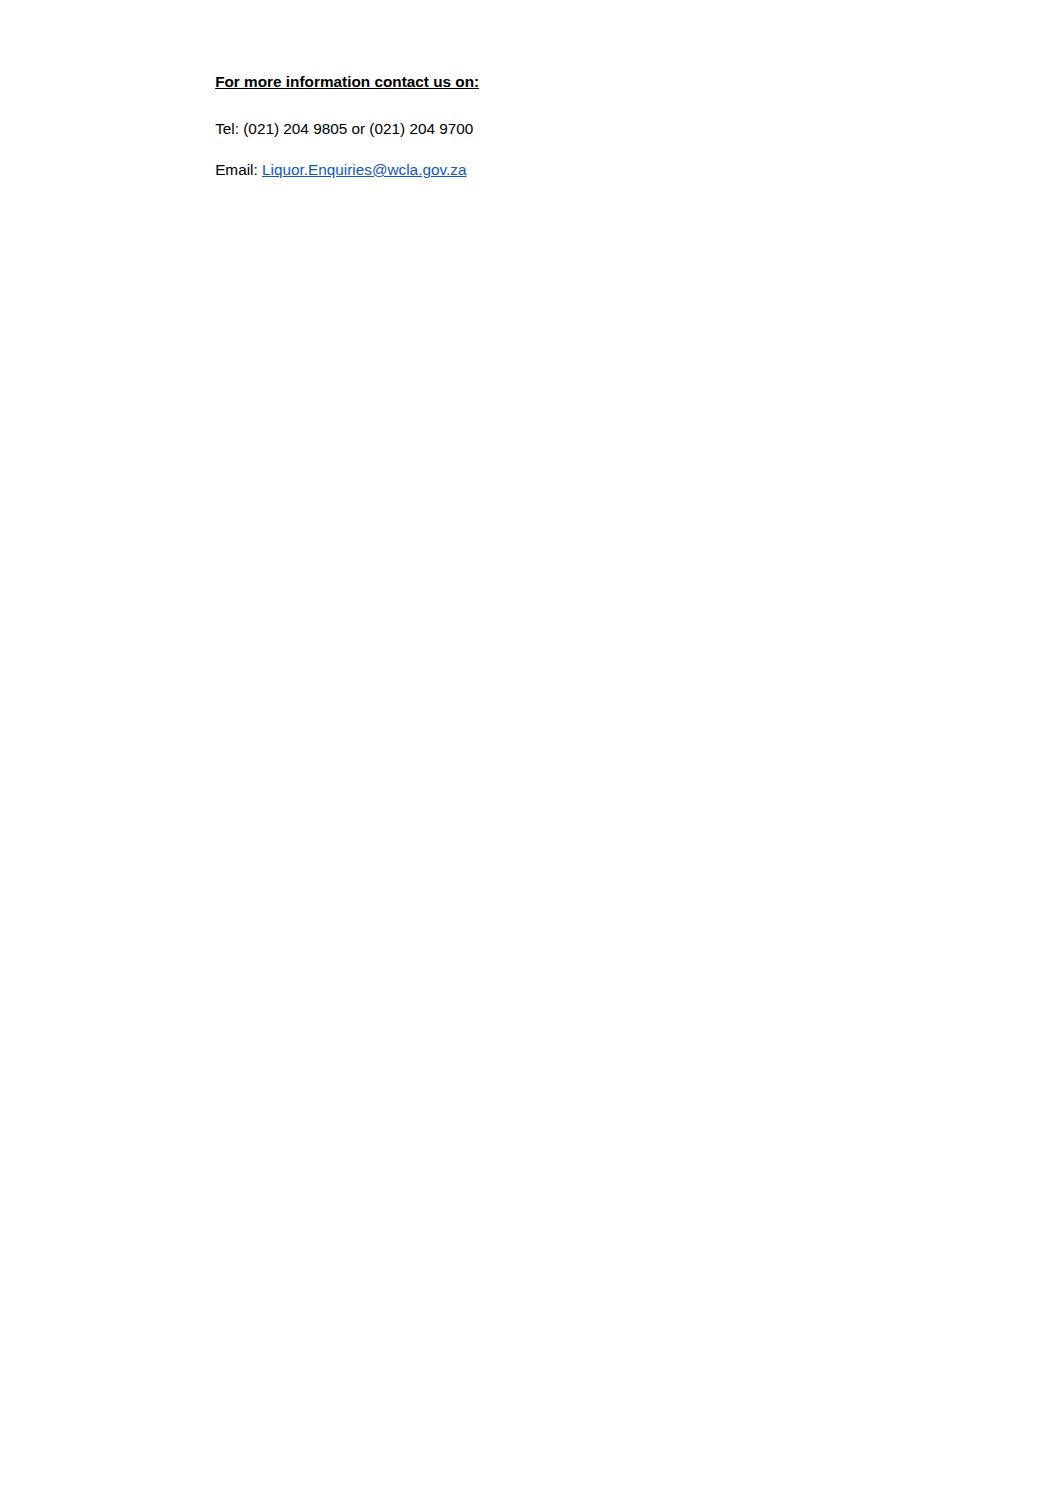For more information contact us on:
Tel: (021) 204 9805 or (021) 204 9700
Email: Liquor.Enquiries@wcla.gov.za